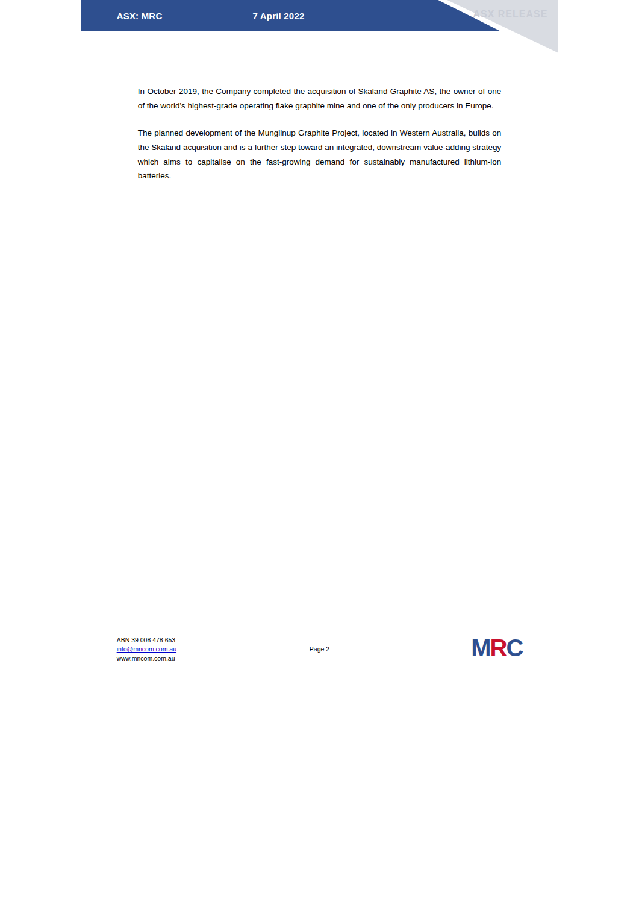ASX: MRC
7 April 2022
ASX RELEASE
In October 2019, the Company completed the acquisition of Skaland Graphite AS, the owner of one of the world's highest-grade operating flake graphite mine and one of the only producers in Europe.
The planned development of the Munglinup Graphite Project, located in Western Australia, builds on the Skaland acquisition and is a further step toward an integrated, downstream value-adding strategy which aims to capitalise on the fast-growing demand for sustainably manufactured lithium-ion batteries.
ABN 39 008 478 653
info@mncom.com.au
www.mncom.com.au
Page 2
MRC